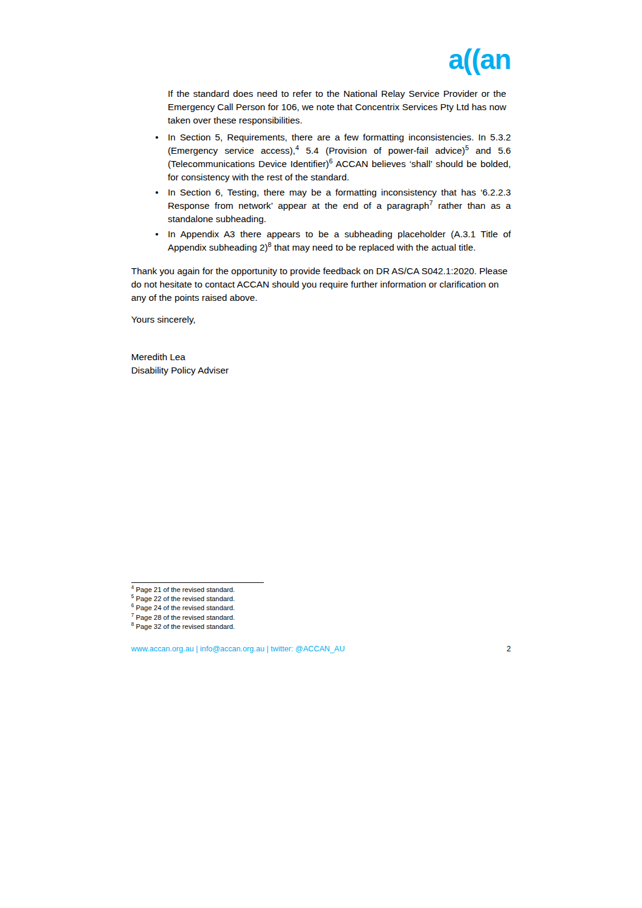a((an
If the standard does need to refer to the National Relay Service Provider or the Emergency Call Person for 106, we note that Concentrix Services Pty Ltd has now taken over these responsibilities.
In Section 5, Requirements, there are a few formatting inconsistencies. In 5.3.2 (Emergency service access),4 5.4 (Provision of power-fail advice)5 and 5.6 (Telecommunications Device Identifier)6 ACCAN believes ‘shall’ should be bolded, for consistency with the rest of the standard.
In Section 6, Testing, there may be a formatting inconsistency that has ‘6.2.2.3 Response from network’ appear at the end of a paragraph7 rather than as a standalone subheading.
In Appendix A3 there appears to be a subheading placeholder (A.3.1 Title of Appendix subheading 2)8 that may need to be replaced with the actual title.
Thank you again for the opportunity to provide feedback on DR AS/CA S042.1:2020. Please do not hesitate to contact ACCAN should you require further information or clarification on any of the points raised above.
Yours sincerely,
Meredith Lea
Disability Policy Adviser
4 Page 21 of the revised standard.
5 Page 22 of the revised standard.
6 Page 24 of the revised standard.
7 Page 28 of the revised standard.
8 Page 32 of the revised standard.
www.accan.org.au | info@accan.org.au | twitter: @ACCAN_AU 2